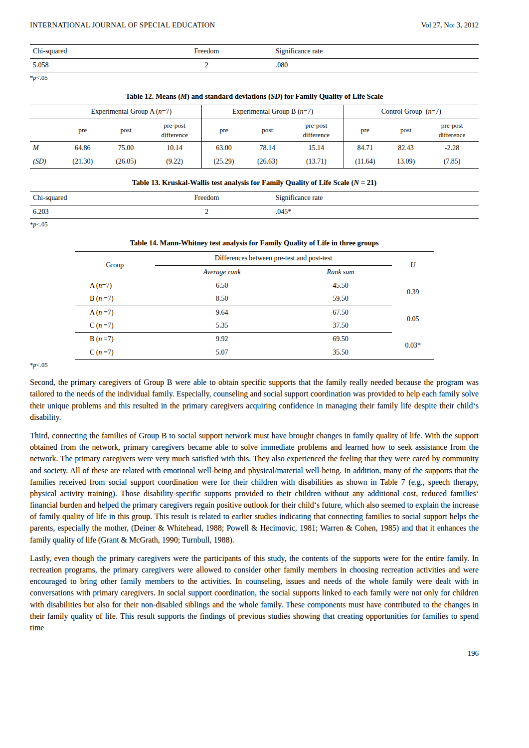INTERNATIONAL JOURNAL OF SPECIAL EDUCATION
Vol 27, No: 3, 2012
| Chi-squared | Freedom | Significance rate |
| --- | --- | --- |
| 5.058 | 2 | .080 |
*p<.05
Table 12. Means (M) and standard deviations (SD) for Family Quality of Life Scale
| | Experimental Group A ( n =7) | Experimental Group B ( n =7) | Control Group ( n =7) |
| --- | --- | --- | --- |
| | pre | post | pre-post difference | pre | post | pre-post difference | pre | post | pre-post difference |
| M | 64.86 | 75.00 | 10.14 | 63.00 | 78.14 | 15.14 | 84.71 | 82.43 | -2.28 |
| (SD) | (21.30) | (26.05) | (9.22) | (25.29) | (26.63) | (13.71) | (11.64) | 13.09) | (7.85) |
Table 13. Kruskal-Wallis test analysis for Family Quality of Life Scale (N = 21)
| Chi-squared | Freedom | Significance rate |
| --- | --- | --- |
| 6.203 | 2 | .045* |
*p<.05
Table 14. Mann-Whitney test analysis for Family Quality of Life in three groups
| Group | Differences between pre-test and post-test | U |
| --- | --- | --- |
| Average rank | Rank sum |
| A ( n =7) | 6.50 | 45.50 | 0.39 |
| B ( n =7) | 8.50 | 59.50 |
| A ( n =7) | 9.64 | 67.50 | 0.05 |
| C ( n =7) | 5.35 | 37.50 |
| B ( n =7) | 9.92 | 69.50 | 0.03* |
| C ( n =7) | 5.07 | 35.50 |
*p<.05
Second, the primary caregivers of Group B were able to obtain specific supports that the family really needed because the program was tailored to the needs of the individual family. Especially, counseling and social support coordination was provided to help each family solve their unique problems and this resulted in the primary caregivers acquiring confidence in managing their family life despite their child‘s disability.
Third, connecting the families of Group B to social support network must have brought changes in family quality of life. With the support obtained from the network, primary caregivers became able to solve immediate problems and learned how to seek assistance from the network. The primary caregivers were very much satisfied with this. They also experienced the feeling that they were cared by community and society. All of these are related with emotional well-being and physical/material well-being. In addition, many of the supports that the families received from social support coordination were for their children with disabilities as shown in Table 7 (e.g., speech therapy, physical activity training). Those disability-specific supports provided to their children without any additional cost, reduced families‘ financial burden and helped the primary caregivers regain positive outlook for their child‘s future, which also seemed to explain the increase of family quality of life in this group. This result is related to earlier studies indicating that connecting families to social support helps the parents, especially the mother, (Deiner & Whitehead, 1988; Powell & Hecimovic, 1981; Warren & Cohen, 1985) and that it enhances the family quality of life (Grant & McGrath, 1990; Turnbull, 1988).
Lastly, even though the primary caregivers were the participants of this study, the contents of the supports were for the entire family. In recreation programs, the primary caregivers were allowed to consider other family members in choosing recreation activities and were encouraged to bring other family members to the activities. In counseling, issues and needs of the whole family were dealt with in conversations with primary caregivers. In social support coordination, the social supports linked to each family were not only for children with disabilities but also for their non-disabled siblings and the whole family. These components must have contributed to the changes in their family quality of life. This result supports the findings of previous studies showing that creating opportunities for families to spend time
196